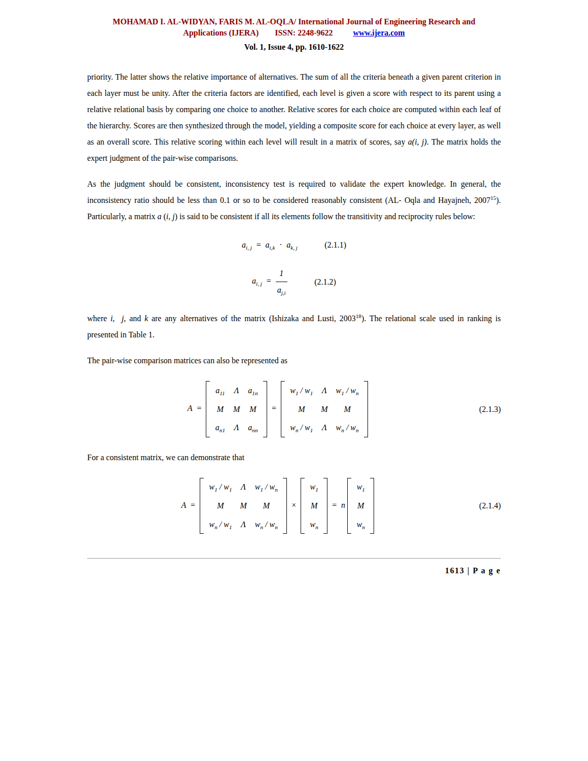MOHAMAD I. AL-WIDYAN, FARIS M. AL-OQLA/ International Journal of Engineering Research and
Applications (IJERA) ISSN: 2248-9622 www.ijera.com
Vol. 1, Issue 4, pp. 1610-1622
priority. The latter shows the relative importance of alternatives. The sum of all the criteria beneath a given parent criterion in each layer must be unity. After the criteria factors are identified, each level is given a score with respect to its parent using a relative relational basis by comparing one choice to another. Relative scores for each choice are computed within each leaf of the hierarchy. Scores are then synthesized through the model, yielding a composite score for each choice at every layer, as well as an overall score. This relative scoring within each level will result in a matrix of scores, say a(i, j). The matrix holds the expert judgment of the pair-wise comparisons.
As the judgment should be consistent, inconsistency test is required to validate the expert knowledge. In general, the inconsistency ratio should be less than 0.1 or so to be considered reasonably consistent (AL- Oqla and Hayajneh, 200715). Particularly, a matrix a (i, j) is said to be consistent if all its elements follow the transitivity and reciprocity rules below:
ai, j = ai,k · ak, j
(2.1.1)
ai, j = 1 aj,i
(2.1.2)
where i, j, and k are any alternatives of the matrix (Ishizaka and Lusti, 200318). The relational scale used in ranking is presented in Table 1.
The pair-wise comparison matrices can also be represented as
A =
| a 11 | Λ | a 1n |
| M | M | M |
| a n1 | Λ | a nn |
=
| w 1 / w 1 | Λ | w 1 / w n |
| M | M | M |
| w n / w 1 | Λ | w n / w n |
(2.1.3)
For a consistent matrix, we can demonstrate that
A =
| w 1 / w 1 | Λ | w 1 / w n |
| M | M | M |
| w n / w 1 | Λ | w n / w n |
×
| w 1 |
| M |
| w n |
= n
| w 1 |
| M |
| w n |
(2.1.4)
1613 | P a g e